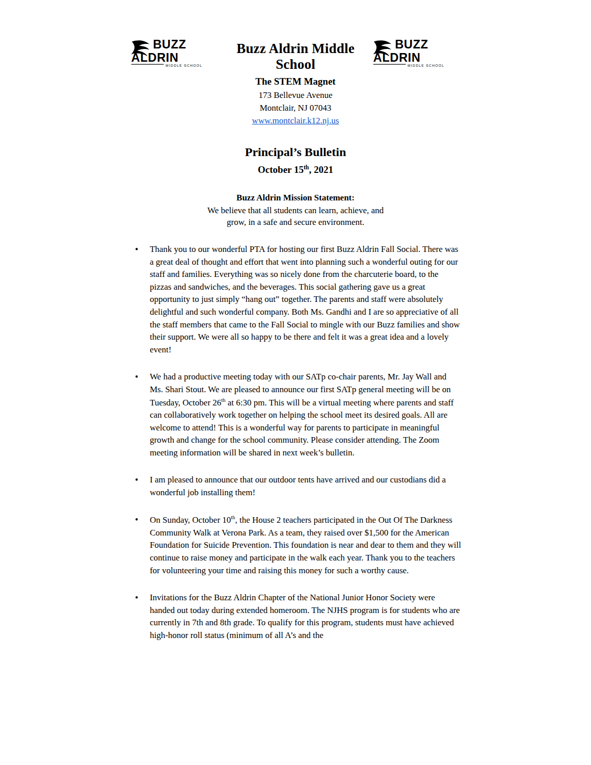BUZZ ALDRIN MIDDLE SCHOOL
Buzz Aldrin Middle School
The STEM Magnet
173 Bellevue Avenue
Montclair, NJ 07043
www.montclair.k12.nj.us
BUZZ ALDRIN MIDDLE SCHOOL
Principal’s Bulletin
October 15th, 2021
Buzz Aldrin Mission Statement:
We believe that all students can learn, achieve, and
grow, in a safe and secure environment.
Thank you to our wonderful PTA for hosting our first Buzz Aldrin Fall Social. There was a great deal of thought and effort that went into planning such a wonderful outing for our staff and families. Everything was so nicely done from the charcuterie board, to the pizzas and sandwiches, and the beverages. This social gathering gave us a great opportunity to just simply “hang out” together. The parents and staff were absolutely delightful and such wonderful company. Both Ms. Gandhi and I are so appreciative of all the staff members that came to the Fall Social to mingle with our Buzz families and show their support. We were all so happy to be there and felt it was a great idea and a lovely event!
We had a productive meeting today with our SATp co-chair parents, Mr. Jay Wall and Ms. Shari Stout. We are pleased to announce our first SATp general meeting will be on Tuesday, October 26th at 6:30 pm. This will be a virtual meeting where parents and staff can collaboratively work together on helping the school meet its desired goals. All are welcome to attend! This is a wonderful way for parents to participate in meaningful growth and change for the school community. Please consider attending. The Zoom meeting information will be shared in next week’s bulletin.
I am pleased to announce that our outdoor tents have arrived and our custodians did a wonderful job installing them!
On Sunday, October 10th, the House 2 teachers participated in the Out Of The Darkness Community Walk at Verona Park. As a team, they raised over $1,500 for the American Foundation for Suicide Prevention. This foundation is near and dear to them and they will continue to raise money and participate in the walk each year. Thank you to the teachers for volunteering your time and raising this money for such a worthy cause.
Invitations for the Buzz Aldrin Chapter of the National Junior Honor Society were handed out today during extended homeroom. The NJHS program is for students who are currently in 7th and 8th grade. To qualify for this program, students must have achieved high-honor roll status (minimum of all A’s and the